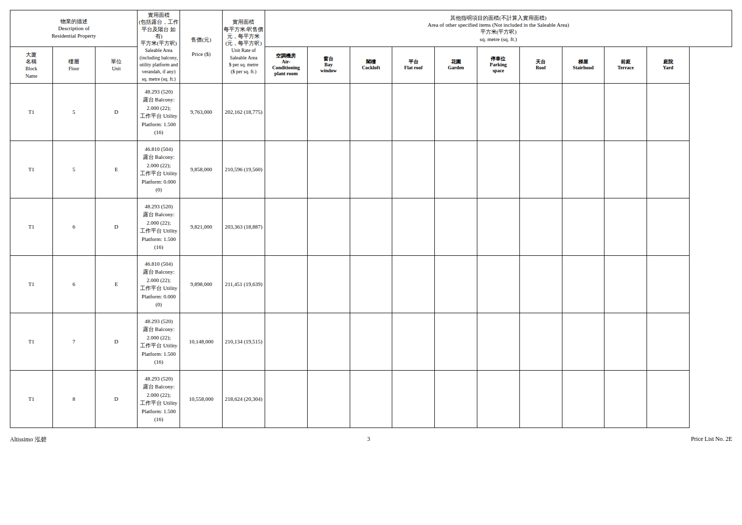| 物業的描述 Description of Residential Property | 實用面積 (包括露台，工作平台及陽台 如有) 平方米(平方呎) Saleable Area (including balcony, utility platform and verandah, if any) sq. metre (sq. ft.) | 售價(元) Price ($) | 實用面積 每平方米/呎售價 元，每平方米 (元，每平方呎) Unit Rate of Saleable Area $ per sq. metre ($ per sq. ft.) | 其他指明項目的面積(不計算入實用面積) Area of other specified items (Not included in the Saleable Area) 平方米(平方呎) sq. metre (sq. ft.) |
| --- | --- | --- | --- | --- |
| 大廈 名稱 Block Name | 樓層 Floor | 單位 Unit | 空調機房 Air- Conditioning plant room | 窗台 Bay window | 閣樓 Cockloft | 平台 Flat roof | 花園 Garden | 停車位 Parking space | 天台 Roof | 梯屋 Stairhood | 前庭 Terrace | 庭院 Yard |
| T1 | 5 | D | 48.293 (520) 露台 Balcony: 2.000 (22); 工作平台 Utility Platform: 1.500 (16) | 9,763,000 | 202,162 (18,775) | | | | | | | | | | |
| T1 | 5 | E | 46.810 (504) 露台 Balcony: 2.000 (22); 工作平台 Utility Platform: 0.000 (0) | 9,858,000 | 210,596 (19,560) | | | | | | | | | | |
| T1 | 6 | D | 48.293 (520) 露台 Balcony: 2.000 (22); 工作平台 Utility Platform: 1.500 (16) | 9,821,000 | 203,363 (18,887) | | | | | | | | | | |
| T1 | 6 | E | 46.810 (504) 露台 Balcony: 2.000 (22); 工作平台 Utility Platform: 0.000 (0) | 9,898,000 | 211,451 (19,639) | | | | | | | | | | |
| T1 | 7 | D | 48.293 (520) 露台 Balcony: 2.000 (22); 工作平台 Utility Platform: 1.500 (16) | 10,148,000 | 210,134 (19,515) | | | | | | | | | | |
| T1 | 8 | D | 48.293 (520) 露台 Balcony: 2.000 (22); 工作平台 Utility Platform: 1.500 (16) | 10,558,000 | 218,624 (20,304) | | | | | | | | | | |
Altissimo 泓碧 3 Price List No. 2E